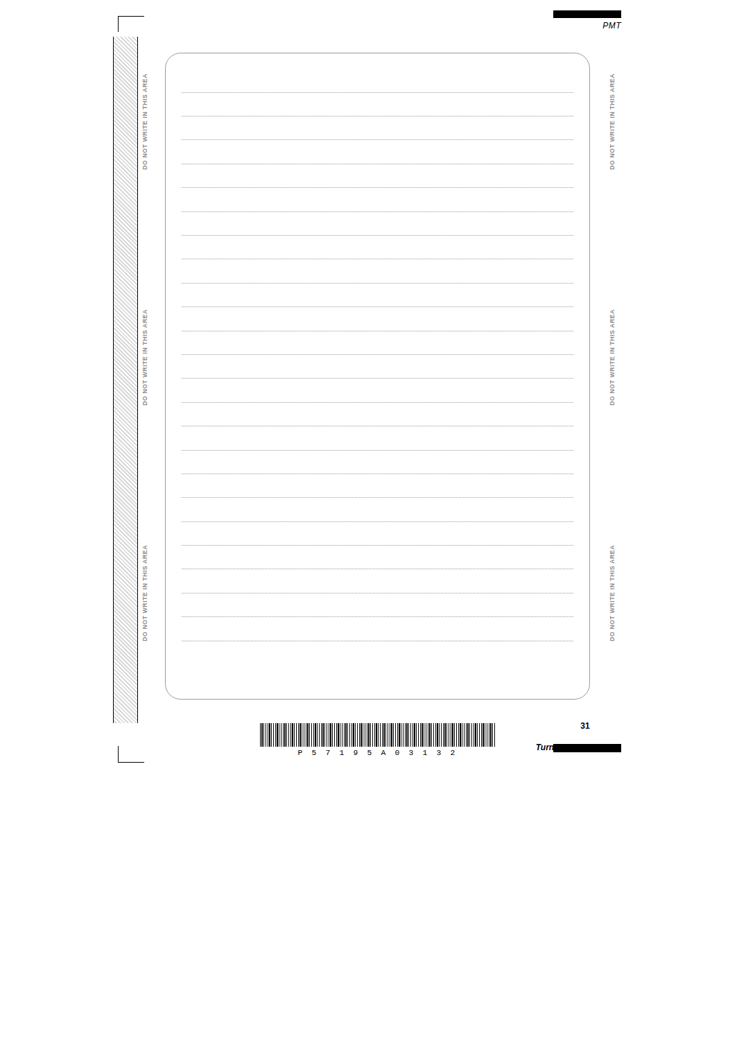PMT
DO NOT WRITE IN THIS AREA
DO NOT WRITE IN THIS AREA
DO NOT WRITE IN THIS AREA
DO NOT WRITE IN THIS AREA
DO NOT WRITE IN THIS AREA
DO NOT WRITE IN THIS AREA
31
Turn over ►
P 5 7 1 9 5 A 0 3 1 3 2